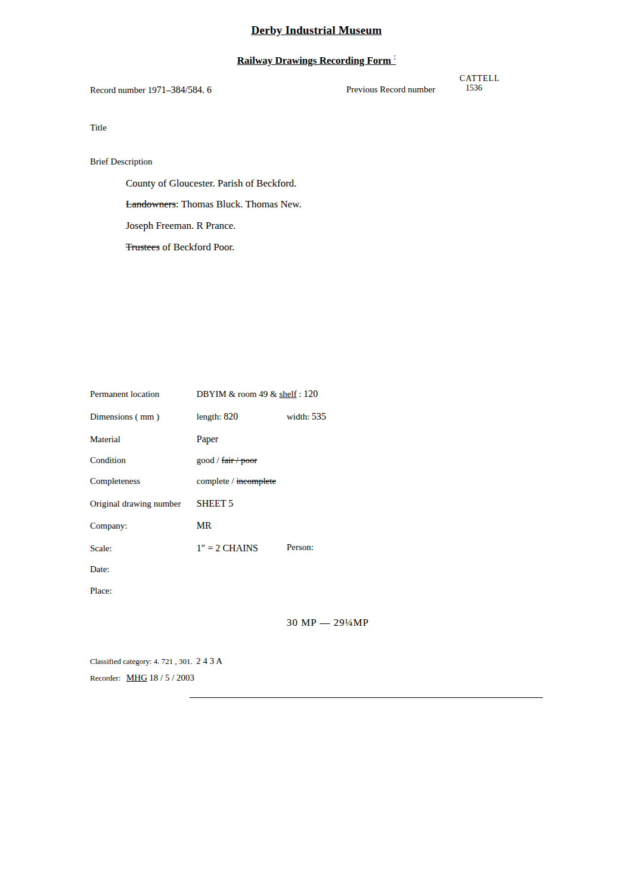Derby Industrial Museum
Railway Drawings Recording Form :
Record number 1971–384/584. 6 Previous Record number CATTELL1536
Title
Brief Description
County of Gloucester. Parish of Beckford.
Landowners: Thomas Bluck. Thomas New.
Joseph Freeman. R Prance.
Trustees of Beckford Poor.
Permanent location DBYIM & room 49 & shelf : 120
Dimensions ( mm ) length: 820 width: 535
Material Paper
Condition good / fair / poor
Completeness complete / incomplete
Original drawing number SHEET 5
Company: MR
Scale: 1″ = 2 CHAINS Person:
Date:
Place:
30 MP — 29¼MP
Classified category: 4. 721 , 301. 2 4 3 A
Recorder: MHG 18 / 5 / 2003